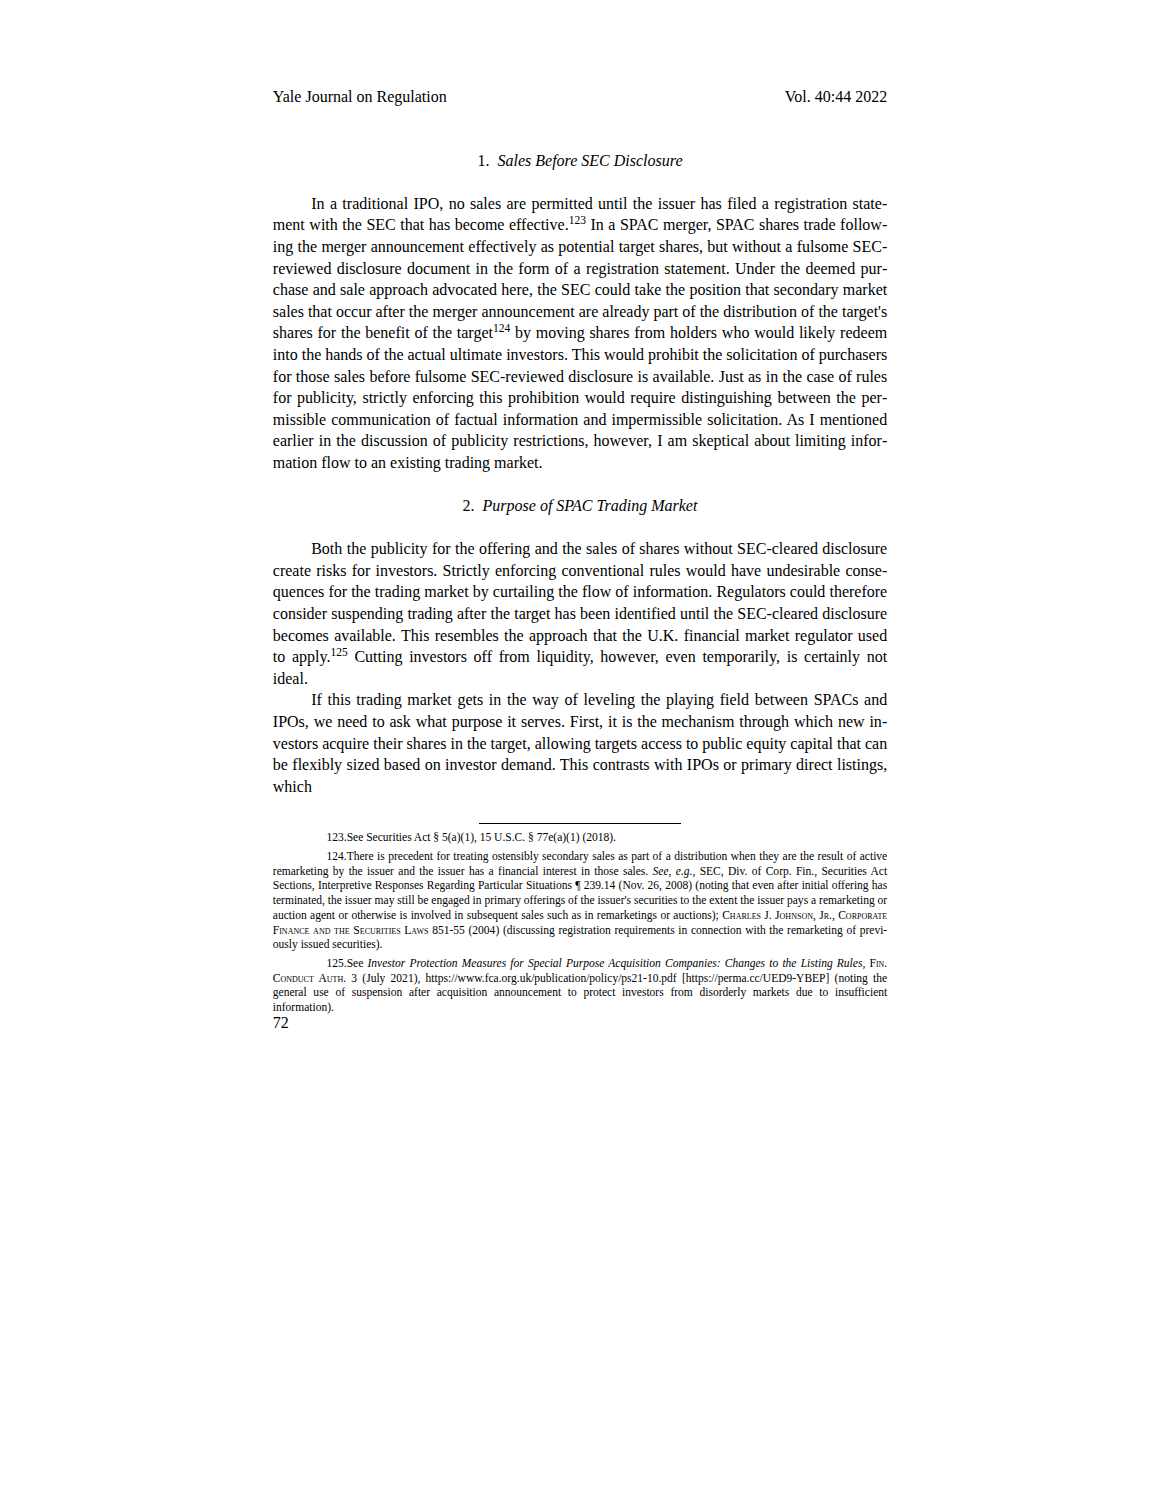Yale Journal on Regulation
Vol. 40:44 2022
1. Sales Before SEC Disclosure
In a traditional IPO, no sales are permitted until the issuer has filed a registration statement with the SEC that has become effective.123 In a SPAC merger, SPAC shares trade following the merger announcement effectively as potential target shares, but without a fulsome SEC-reviewed disclosure document in the form of a registration statement. Under the deemed purchase and sale approach advocated here, the SEC could take the position that secondary market sales that occur after the merger announcement are already part of the distribution of the target's shares for the benefit of the target124 by moving shares from holders who would likely redeem into the hands of the actual ultimate investors. This would prohibit the solicitation of purchasers for those sales before fulsome SEC-reviewed disclosure is available. Just as in the case of rules for publicity, strictly enforcing this prohibition would require distinguishing between the permissible communication of factual information and impermissible solicitation. As I mentioned earlier in the discussion of publicity restrictions, however, I am skeptical about limiting information flow to an existing trading market.
2. Purpose of SPAC Trading Market
Both the publicity for the offering and the sales of shares without SEC-cleared disclosure create risks for investors. Strictly enforcing conventional rules would have undesirable consequences for the trading market by curtailing the flow of information. Regulators could therefore consider suspending trading after the target has been identified until the SEC-cleared disclosure becomes available. This resembles the approach that the U.K. financial market regulator used to apply.125 Cutting investors off from liquidity, however, even temporarily, is certainly not ideal.
If this trading market gets in the way of leveling the playing field between SPACs and IPOs, we need to ask what purpose it serves. First, it is the mechanism through which new investors acquire their shares in the target, allowing targets access to public equity capital that can be flexibly sized based on investor demand. This contrasts with IPOs or primary direct listings, which
123. See Securities Act § 5(a)(1), 15 U.S.C. § 77e(a)(1) (2018).
124. There is precedent for treating ostensibly secondary sales as part of a distribution when they are the result of active remarketing by the issuer and the issuer has a financial interest in those sales. See, e.g., SEC, Div. of Corp. Fin., Securities Act Sections, Interpretive Responses Regarding Particular Situations ¶ 239.14 (Nov. 26, 2008) (noting that even after initial offering has terminated, the issuer may still be engaged in primary offerings of the issuer's securities to the extent the issuer pays a remarketing or auction agent or otherwise is involved in subsequent sales such as in remarketings or auctions); Charles J. Johnson, Jr., Corporate Finance and the Securities Laws 851-55 (2004) (discussing registration requirements in connection with the remarketing of previously issued securities).
125. See Investor Protection Measures for Special Purpose Acquisition Companies: Changes to the Listing Rules, Fin. Conduct Auth. 3 (July 2021), https://www.fca.org.uk/publication/policy/ps21-10.pdf [https://perma.cc/UED9-YBEP] (noting the general use of suspension after acquisition announcement to protect investors from disorderly markets due to insufficient information).
72